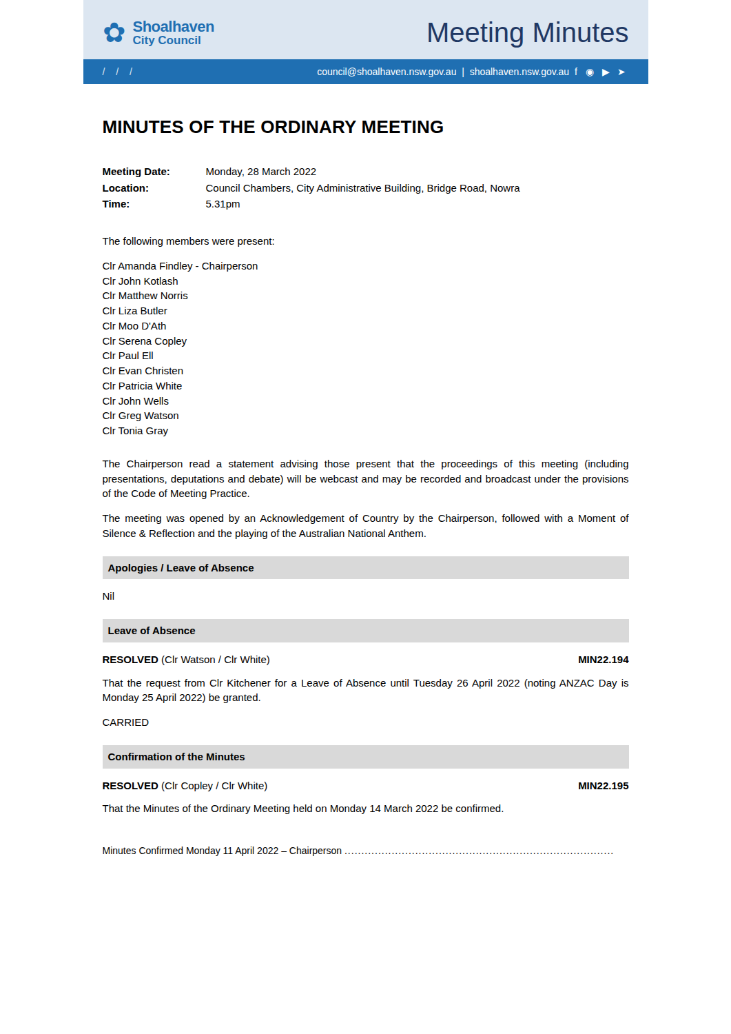✿
Shoalhaven
City Council
Meeting Minutes
/ / /
council@shoalhaven.nsw.gov.au | shoalhaven.nsw.gov.au f ◉ ▶ ➤
MINUTES OF THE ORDINARY MEETING
| Meeting Date: | Monday, 28 March 2022 |
| Location: | Council Chambers, City Administrative Building, Bridge Road, Nowra |
| Time: | 5.31pm |
The following members were present:
Clr Amanda Findley - Chairperson
Clr John Kotlash
Clr Matthew Norris
Clr Liza Butler
Clr Moo D'Ath
Clr Serena Copley
Clr Paul Ell
Clr Evan Christen
Clr Patricia White
Clr John Wells
Clr Greg Watson
Clr Tonia Gray
The Chairperson read a statement advising those present that the proceedings of this meeting (including presentations, deputations and debate) will be webcast and may be recorded and broadcast under the provisions of the Code of Meeting Practice.
The meeting was opened by an Acknowledgement of Country by the Chairperson, followed with a Moment of Silence & Reflection and the playing of the Australian National Anthem.
Apologies / Leave of Absence
Nil
Leave of Absence
RESOLVED (Clr Watson / Clr White)
MIN22.194
That the request from Clr Kitchener for a Leave of Absence until Tuesday 26 April 2022 (noting ANZAC Day is Monday 25 April 2022) be granted.
CARRIED
Confirmation of the Minutes
RESOLVED (Clr Copley / Clr White)
MIN22.195
That the Minutes of the Ordinary Meeting held on Monday 14 March 2022 be confirmed.
Minutes Confirmed Monday 11 April 2022 – Chairperson ................................................................................